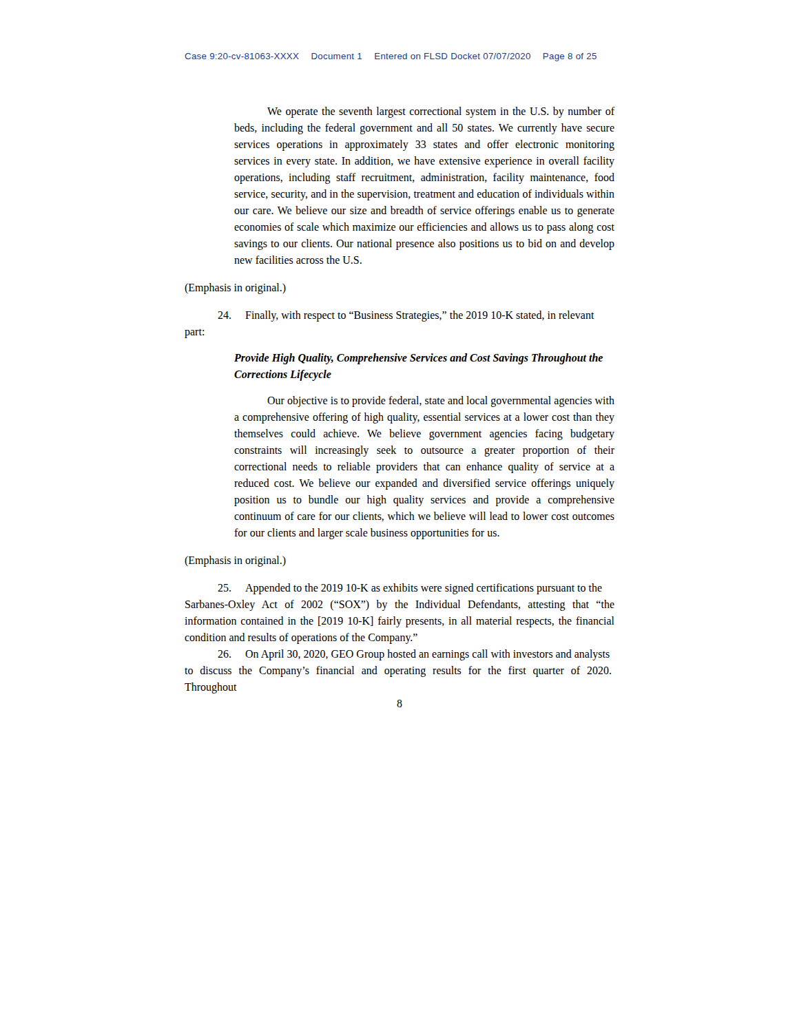Case 9:20-cv-81063-XXXX Document 1 Entered on FLSD Docket 07/07/2020 Page 8 of 25
We operate the seventh largest correctional system in the U.S. by number of beds, including the federal government and all 50 states. We currently have secure services operations in approximately 33 states and offer electronic monitoring services in every state. In addition, we have extensive experience in overall facility operations, including staff recruitment, administration, facility maintenance, food service, security, and in the supervision, treatment and education of individuals within our care. We believe our size and breadth of service offerings enable us to generate economies of scale which maximize our efficiencies and allows us to pass along cost savings to our clients. Our national presence also positions us to bid on and develop new facilities across the U.S.
(Emphasis in original.)
24. Finally, with respect to “Business Strategies,” the 2019 10-K stated, in relevant
part:
Provide High Quality, Comprehensive Services and Cost Savings Throughout the Corrections Lifecycle
Our objective is to provide federal, state and local governmental agencies with a comprehensive offering of high quality, essential services at a lower cost than they themselves could achieve. We believe government agencies facing budgetary constraints will increasingly seek to outsource a greater proportion of their correctional needs to reliable providers that can enhance quality of service at a reduced cost. We believe our expanded and diversified service offerings uniquely position us to bundle our high quality services and provide a comprehensive continuum of care for our clients, which we believe will lead to lower cost outcomes for our clients and larger scale business opportunities for us.
(Emphasis in original.)
25. Appended to the 2019 10-K as exhibits were signed certifications pursuant to the
Sarbanes-Oxley Act of 2002 (“SOX”) by the Individual Defendants, attesting that “the information contained in the [2019 10-K] fairly presents, in all material respects, the financial condition and results of operations of the Company.”
26. On April 30, 2020, GEO Group hosted an earnings call with investors and analysts
to discuss the Company’s financial and operating results for the first quarter of 2020. Throughout
8